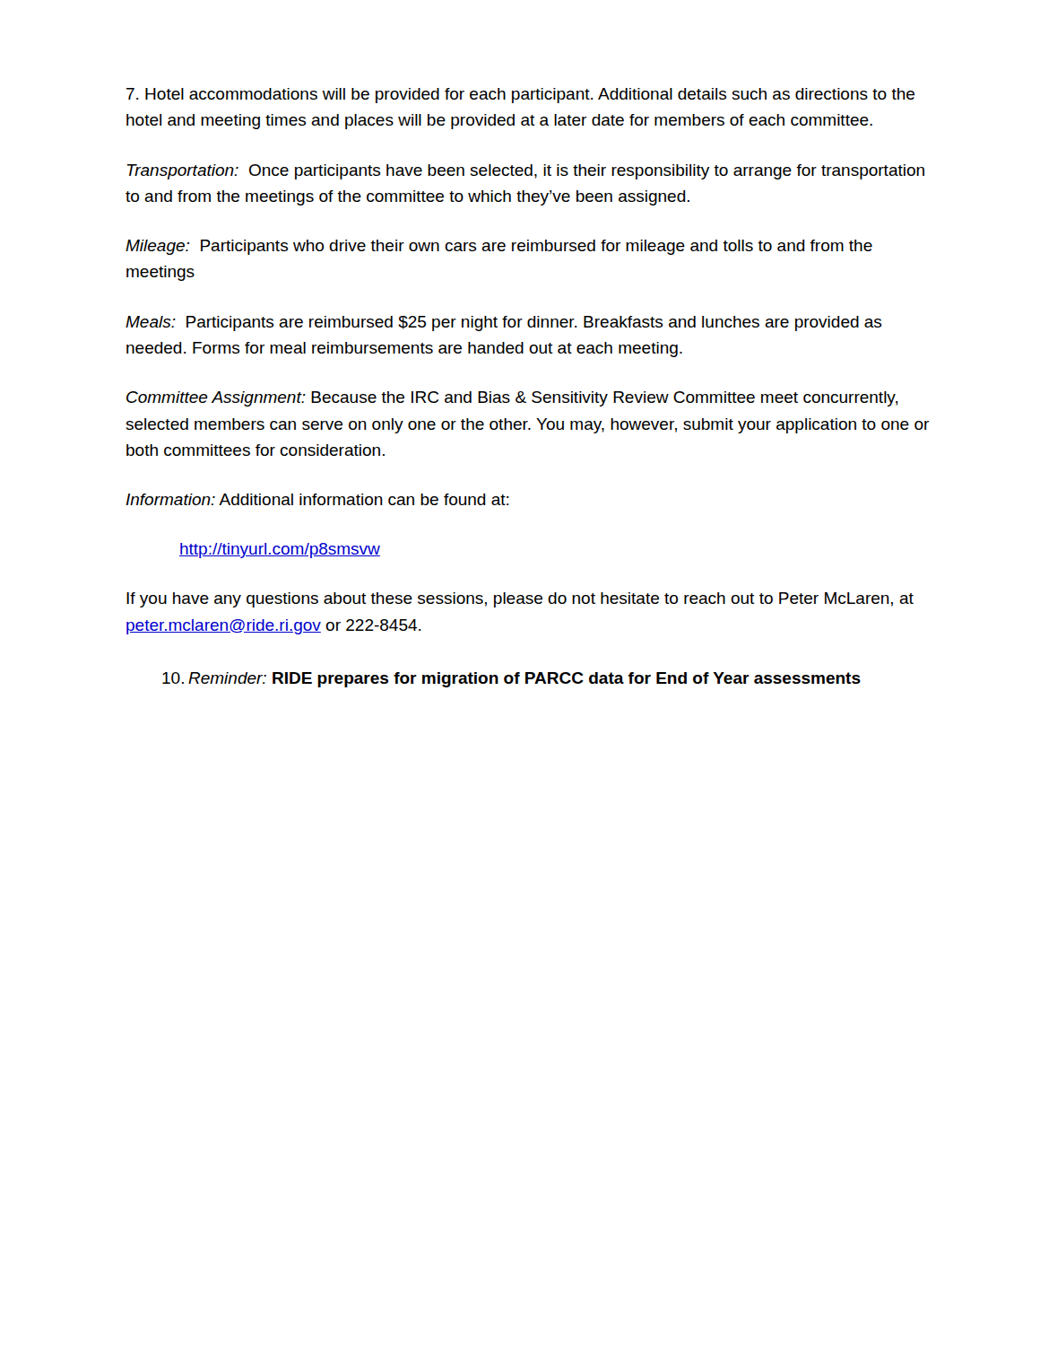7. Hotel accommodations will be provided for each participant. Additional details such as directions to the hotel and meeting times and places will be provided at a later date for members of each committee.
Transportation: Once participants have been selected, it is their responsibility to arrange for transportation to and from the meetings of the committee to which they’ve been assigned.
Mileage: Participants who drive their own cars are reimbursed for mileage and tolls to and from the meetings
Meals: Participants are reimbursed $25 per night for dinner. Breakfasts and lunches are provided as needed. Forms for meal reimbursements are handed out at each meeting.
Committee Assignment: Because the IRC and Bias & Sensitivity Review Committee meet concurrently, selected members can serve on only one or the other. You may, however, submit your application to one or both committees for consideration.
Information: Additional information can be found at:
http://tinyurl.com/p8smsvw
If you have any questions about these sessions, please do not hesitate to reach out to Peter McLaren, at peter.mclaren@ride.ri.gov or 222-8454.
10.
Reminder: RIDE prepares for migration of PARCC data for End of Year assessments